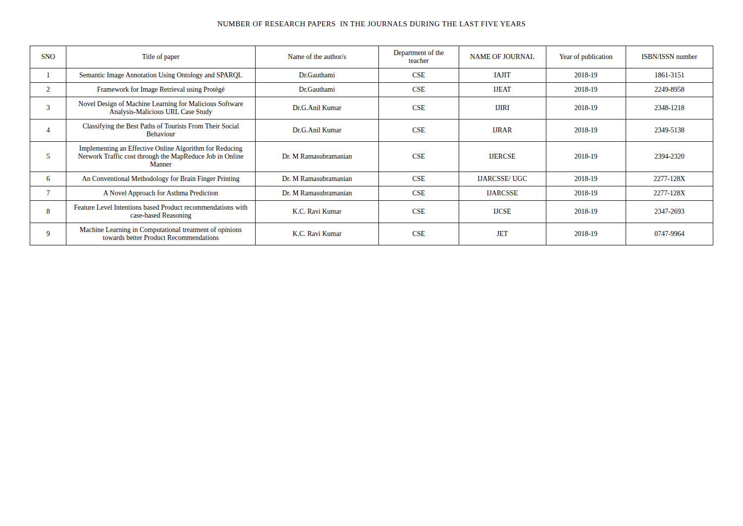NUMBER OF RESEARCH PAPERS IN THE JOURNALS DURING THE LAST FIVE YEARS
| SNO | Title of paper | Name of the author/s | Department of the teacher | NAME OF JOURNAL | Year of publication | ISBN/ISSN number |
| --- | --- | --- | --- | --- | --- | --- |
| 1 | Semantic Image Annotation Using Ontology and SPARQL | Dr.Gauthami | CSE | IAJIT | 2018-19 | 1861-3151 |
| 2 | Framework for Image Retrieval using Protégé | Dr.Gauthami | CSE | IJEAT | 2018-19 | 2249-8958 |
| 3 | Novel Design of Machine Learning for Malicious Software Analysis-Malicious URL Case Study | Dr.G.Anil Kumar | CSE | IJIRI | 2018-19 | 2348-1218 |
| 4 | Classifying the Best Paths of Tourists From Their Social Behaviour | Dr.G.Anil Kumar | CSE | IJRAR | 2018-19 | 2349-5138 |
| 5 | Implementing an Effective Online Algorithm for Reducing Network Traffic cost through the MapReduce Job in Online Manner | Dr. M Ramasubramanian | CSE | IJERCSE | 2018-19 | 2394-2320 |
| 6 | An Conventional Methodology for Brain Finger Printing | Dr. M Ramasubramanian | CSE | IJARCSSE/ UGC | 2018-19 | 2277-128X |
| 7 | A Novel Approach for Asthma Prediction | Dr. M Ramasubramanian | CSE | IJARCSSE | 2018-19 | 2277-128X |
| 8 | Feature Level Intentions based Product recommendations with case-based Reasoning | K.C. Ravi Kumar | CSE | IJCSE | 2018-19 | 2347-2693 |
| 9 | Machine Learning in Computational treatment of opinions towards better Product Recommendations | K.C. Ravi Kumar | CSE | JET | 2018-19 | 0747-9964 |